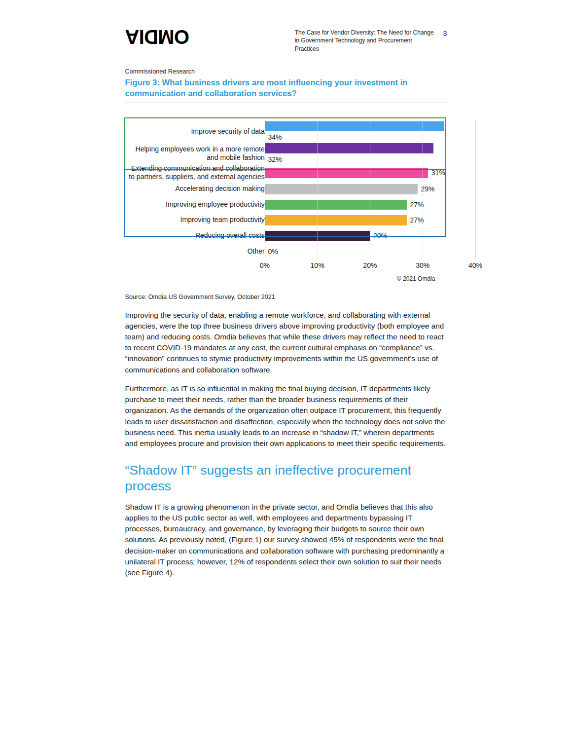OMDIA
The Case for Vendor Diversity: The Need for Change
in Government Technology and Procurement
Practices
3
Commissioned Research
Figure 3: What business drivers are most influencing your investment in communication and collaboration services?
| Improve security of data | 34% |
| Helping employees work in a more remote and mobile fashion | 32% |
| Extending communication and collaboration to partners, suppliers, and external agencies | 31% |
| Accelerating decision making | 29% |
| Improving employee productivity | 27% |
| Improving team productivity | 27% |
| Reducing overall costs | 20% |
| Other | 0% |
0% 10% 20% 30% 40%
© 2021 Omdia
Source: Omdia US Government Survey, October 2021
Improving the security of data, enabling a remote workforce, and collaborating with external agencies, were the top three business drivers above improving productivity (both employee and team) and reducing costs. Omdia believes that while these drivers may reflect the need to react to recent COVID-19 mandates at any cost, the current cultural emphasis on “compliance” vs. “innovation” continues to stymie productivity improvements within the US government’s use of communications and collaboration software.
Furthermore, as IT is so influential in making the final buying decision, IT departments likely purchase to meet their needs, rather than the broader business requirements of their organization. As the demands of the organization often outpace IT procurement, this frequently leads to user dissatisfaction and disaffection, especially when the technology does not solve the business need. This inertia usually leads to an increase in “shadow IT,” wherein departments and employees procure and provision their own applications to meet their specific requirements.
“Shadow IT” suggests an ineffective procurement process
Shadow IT is a growing phenomenon in the private sector, and Omdia believes that this also applies to the US public sector as well, with employees and departments bypassing IT processes, bureaucracy, and governance, by leveraging their budgets to source their own solutions. As previously noted, (Figure 1) our survey showed 45% of respondents were the final decision-maker on communications and collaboration software with purchasing predominantly a unilateral IT process; however, 12% of respondents select their own solution to suit their needs (see Figure 4).